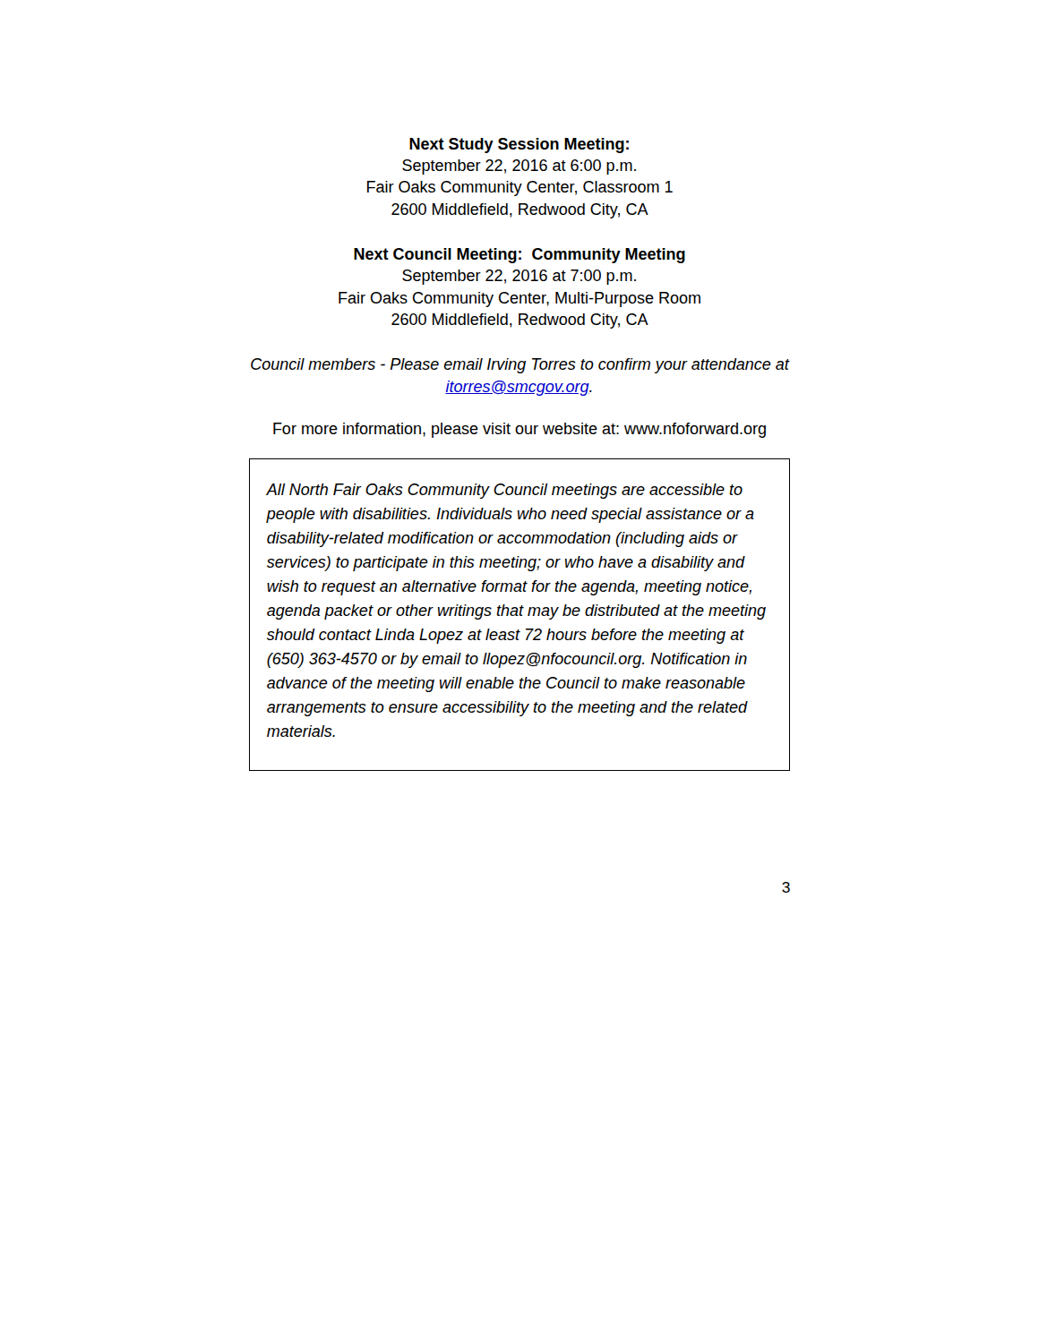Next Study Session Meeting:
September 22, 2016 at 6:00 p.m.
Fair Oaks Community Center, Classroom 1
2600 Middlefield, Redwood City, CA
Next Council Meeting: Community Meeting
September 22, 2016 at 7:00 p.m.
Fair Oaks Community Center, Multi-Purpose Room
2600 Middlefield, Redwood City, CA
Council members - Please email Irving Torres to confirm your attendance at itorres@smcgov.org.
For more information, please visit our website at: www.nfoforward.org
All North Fair Oaks Community Council meetings are accessible to people with disabilities. Individuals who need special assistance or a disability-related modification or accommodation (including aids or services) to participate in this meeting; or who have a disability and wish to request an alternative format for the agenda, meeting notice, agenda packet or other writings that may be distributed at the meeting should contact Linda Lopez at least 72 hours before the meeting at (650) 363-4570 or by email to llopez@nfocouncil.org. Notification in advance of the meeting will enable the Council to make reasonable arrangements to ensure accessibility to the meeting and the related materials.
3